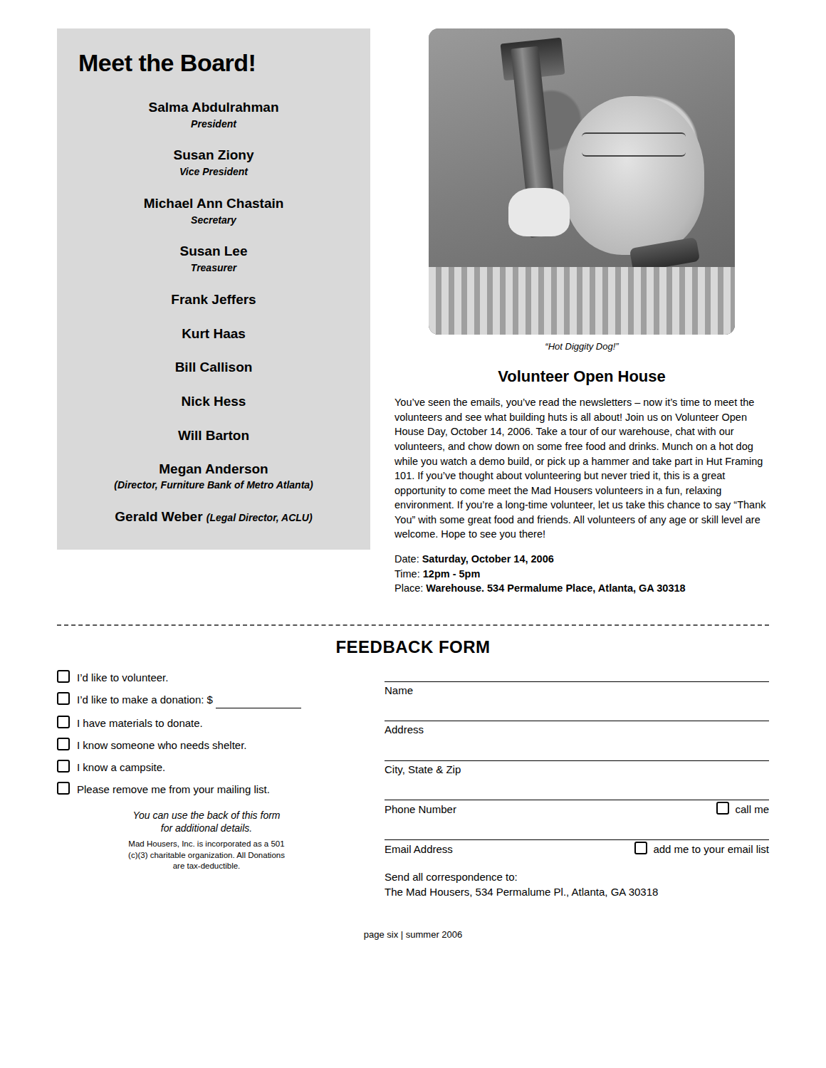Meet the Board!
Salma Abdulrahman President
Susan Ziony Vice President
Michael Ann Chastain Secretary
Susan Lee Treasurer
Frank Jeffers
Kurt Haas
Bill Callison
Nick Hess
Will Barton
Megan Anderson (Director, Furniture Bank of Metro Atlanta)
Gerald Weber (Legal Director, ACLU)
“Hot Diggity Dog!”
Volunteer Open House
You’ve seen the emails, you’ve read the newsletters – now it’s time to meet the volunteers and see what building huts is all about! Join us on Volunteer Open House Day, October 14, 2006. Take a tour of our warehouse, chat with our volunteers, and chow down on some free food and drinks. Munch on a hot dog while you watch a demo build, or pick up a hammer and take part in Hut Framing 101. If you’ve thought about volunteering but never tried it, this is a great opportunity to come meet the Mad Housers volunteers in a fun, relaxing environment. If you’re a long-time volunteer, let us take this chance to say “Thank You” with some great food and friends. All volunteers of any age or skill level are welcome. Hope to see you there!
Date: Saturday, October 14, 2006
Time: 12pm - 5pm
Place: Warehouse. 534 Permalume Place, Atlanta, GA 30318
FEEDBACK FORM
I’d like to volunteer.
I’d like to make a donation: $
I have materials to donate.
I know someone who needs shelter.
I know a campsite.
Please remove me from your mailing list.
You can use the back of this form
for additional details.
Mad Housers, Inc. is incorporated as a 501
(c)(3) charitable organization. All Donations
are tax-deductible.
Name
Address
City, State & Zip
Phone Number
call me
Email Address
add me to your email list
Send all correspondence to:
The Mad Housers, 534 Permalume Pl., Atlanta, GA 30318
page six | summer 2006